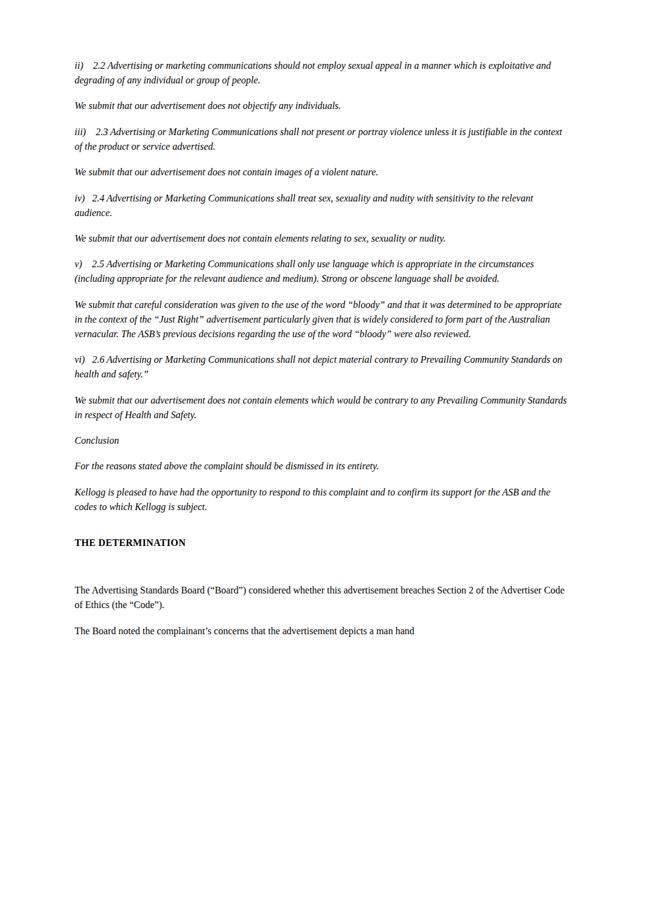ii) 2.2 Advertising or marketing communications should not employ sexual appeal in a manner which is exploitative and degrading of any individual or group of people.
We submit that our advertisement does not objectify any individuals.
iii) 2.3 Advertising or Marketing Communications shall not present or portray violence unless it is justifiable in the context of the product or service advertised.
We submit that our advertisement does not contain images of a violent nature.
iv) 2.4 Advertising or Marketing Communications shall treat sex, sexuality and nudity with sensitivity to the relevant audience.
We submit that our advertisement does not contain elements relating to sex, sexuality or nudity.
v) 2.5 Advertising or Marketing Communications shall only use language which is appropriate in the circumstances (including appropriate for the relevant audience and medium). Strong or obscene language shall be avoided.
We submit that careful consideration was given to the use of the word “bloody” and that it was determined to be appropriate in the context of the “Just Right” advertisement particularly given that is widely considered to form part of the Australian vernacular. The ASB’s previous decisions regarding the use of the word “bloody” were also reviewed.
vi) 2.6 Advertising or Marketing Communications shall not depict material contrary to Prevailing Community Standards on health and safety.”
We submit that our advertisement does not contain elements which would be contrary to any Prevailing Community Standards in respect of Health and Safety.
Conclusion
For the reasons stated above the complaint should be dismissed in its entirety.
Kellogg is pleased to have had the opportunity to respond to this complaint and to confirm its support for the ASB and the codes to which Kellogg is subject.
THE DETERMINATION
The Advertising Standards Board (“Board”) considered whether this advertisement breaches Section 2 of the Advertiser Code of Ethics (the “Code”).
The Board noted the complainant’s concerns that the advertisement depicts a man hand